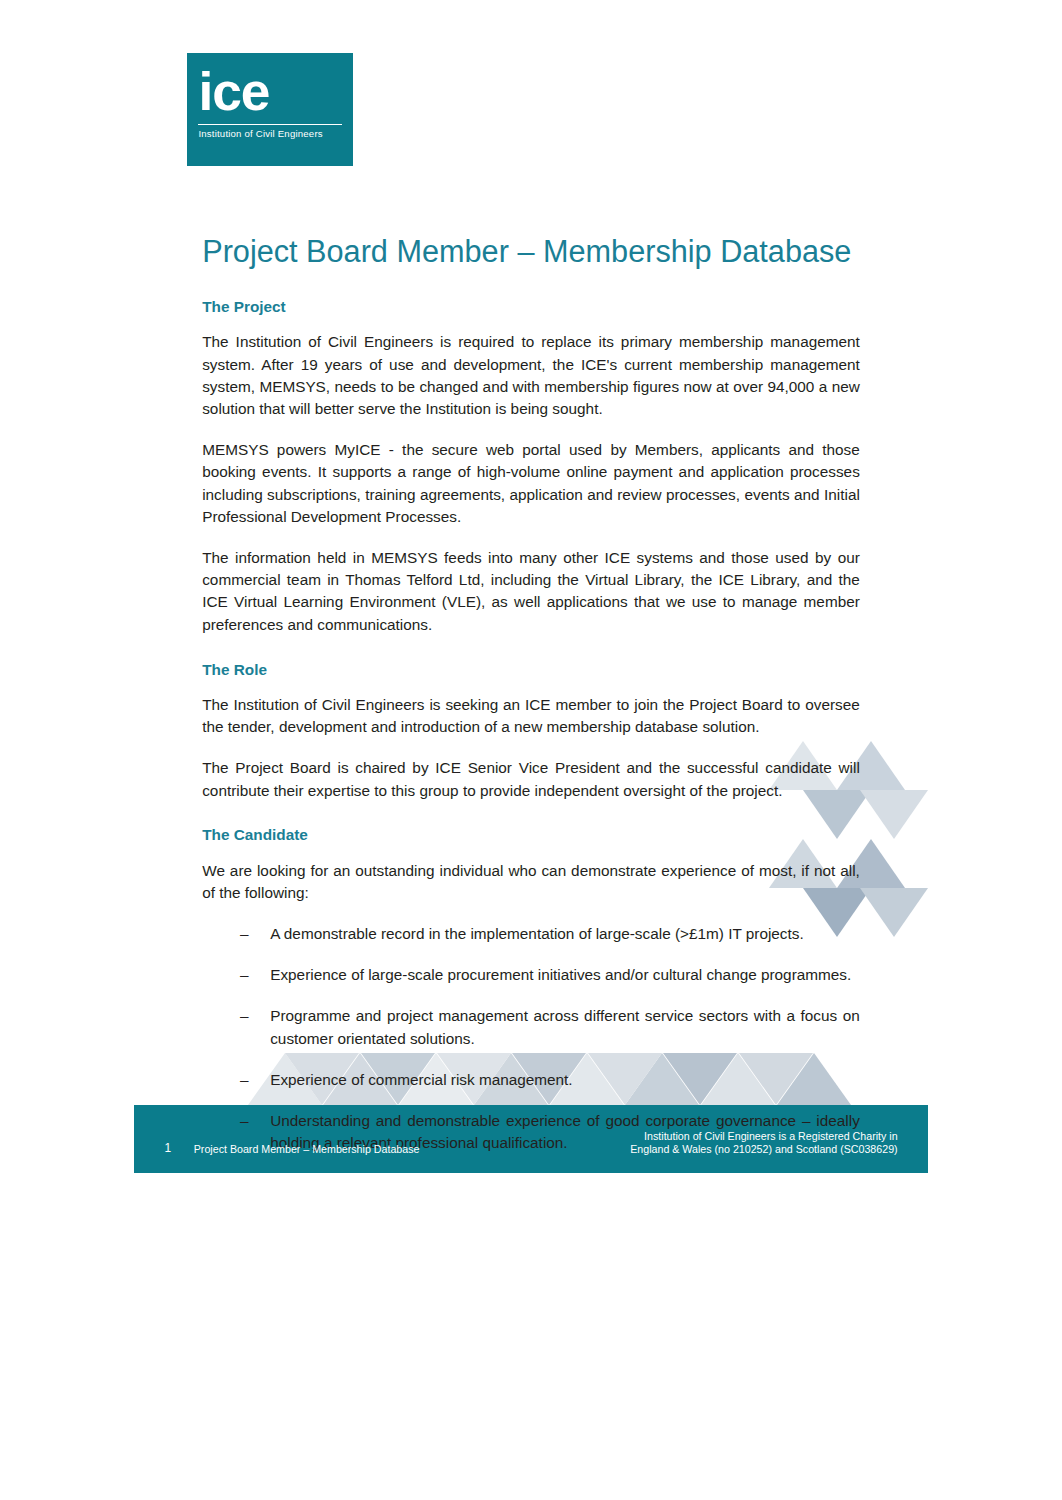ice
Institution of Civil Engineers
Project Board Member – Membership Database
The Project
The Institution of Civil Engineers is required to replace its primary membership management system. After 19 years of use and development, the ICE's current membership management system, MEMSYS, needs to be changed and with membership figures now at over 94,000 a new solution that will better serve the Institution is being sought.
MEMSYS powers MyICE - the secure web portal used by Members, applicants and those booking events. It supports a range of high-volume online payment and application processes including subscriptions, training agreements, application and review processes, events and Initial Professional Development Processes.
The information held in MEMSYS feeds into many other ICE systems and those used by our commercial team in Thomas Telford Ltd, including the Virtual Library, the ICE Library, and the ICE Virtual Learning Environment (VLE), as well applications that we use to manage member preferences and communications.
The Role
The Institution of Civil Engineers is seeking an ICE member to join the Project Board to oversee the tender, development and introduction of a new membership database solution.
The Project Board is chaired by ICE Senior Vice President and the successful candidate will contribute their expertise to this group to provide independent oversight of the project.
The Candidate
We are looking for an outstanding individual who can demonstrate experience of most, if not all, of the following:
A demonstrable record in the implementation of large-scale (>£1m) IT projects.
Experience of large-scale procurement initiatives and/or cultural change programmes.
Programme and project management across different service sectors with a focus on customer orientated solutions.
Experience of commercial risk management.
Understanding and demonstrable experience of good corporate governance – ideally holding a relevant professional qualification.
1 Project Board Member – Membership Database
Institution of Civil Engineers is a Registered Charity in
England & Wales (no 210252) and Scotland (SC038629)